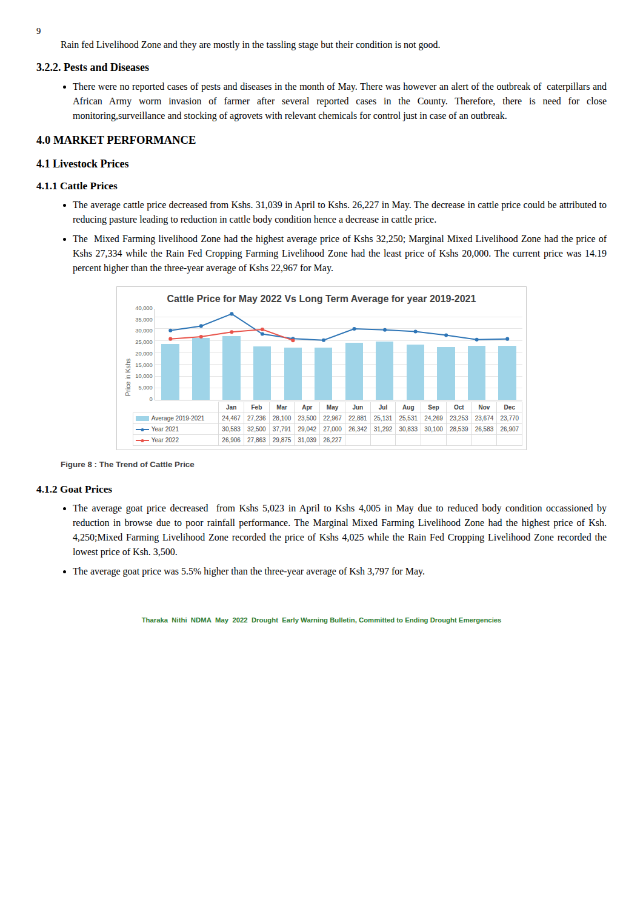9
Rain fed Livelihood Zone and they are mostly in the tassling stage but their condition is not good.
3.2.2. Pests and Diseases
There were no reported cases of pests and diseases in the month of May. There was however an alert of the outbreak of caterpillars and African Army worm invasion of farmer after several reported cases in the County. Therefore, there is need for close monitoring,surveillance and stocking of agrovets with relevant chemicals for control just in case of an outbreak.
4.0 MARKET PERFORMANCE
4.1 Livestock Prices
4.1.1 Cattle Prices
The average cattle price decreased from Kshs. 31,039 in April to Kshs. 26,227 in May. The decrease in cattle price could be attributed to reducing pasture leading to reduction in cattle body condition hence a decrease in cattle price.
The Mixed Farming livelihood Zone had the highest average price of Kshs 32,250; Marginal Mixed Livelihood Zone had the price of Kshs 27,334 while the Rain Fed Cropping Farming Livelihood Zone had the least price of Kshs 20,000. The current price was 14.19 percent higher than the three-year average of Kshs 22,967 for May.
Cattle Price for May 2022 Vs Long Term Average for year 2019-2021
Price in Kshs
40,000 35,000 30,000 25,000 20,000 15,000 10,000 5,000 0
| | Jan | Feb | Mar | Apr | May | Jun | Jul | Aug | Sep | Oct | Nov | Dec |
| --- | --- | --- | --- | --- | --- | --- | --- | --- | --- | --- | --- | --- |
| Average 2019-2021 | 24,467 | 27,236 | 28,100 | 23,500 | 22,967 | 22,881 | 25,131 | 25,531 | 24,269 | 23,253 | 23,674 | 23,770 |
| Year 2021 | 30,583 | 32,500 | 37,791 | 29,042 | 27,000 | 26,342 | 31,292 | 30,833 | 30,100 | 28,539 | 26,583 | 26,907 |
| Year 2022 | 26,906 | 27,863 | 29,875 | 31,039 | 26,227 | | | | | | | |
Figure 8 : The Trend of Cattle Price
4.1.2 Goat Prices
The average goat price decreased from Kshs 5,023 in April to Kshs 4,005 in May due to reduced body condition occassioned by reduction in browse due to poor rainfall performance. The Marginal Mixed Farming Livelihood Zone had the highest price of Ksh. 4,250;Mixed Farming Livelihood Zone recorded the price of Kshs 4,025 while the Rain Fed Cropping Livelihood Zone recorded the lowest price of Ksh. 3,500.
The average goat price was 5.5% higher than the three-year average of Ksh 3,797 for May.
Tharaka Nithi NDMA May 2022 Drought Early Warning Bulletin, Committed to Ending Drought Emergencies